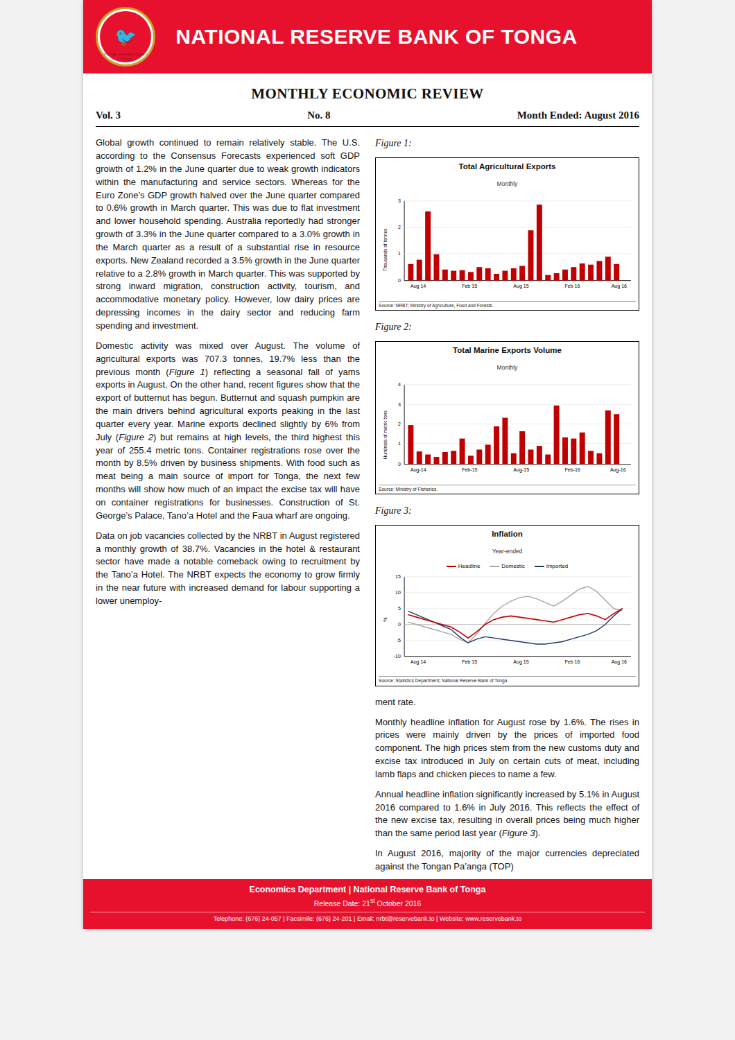🐦
NATIONAL RESERVE BANK OF TONGA
NATIONAL RESERVE BANK OF TONGA
MONTHLY ECONOMIC REVIEW
Vol. 3
No. 8
Month Ended: August 2016
Global growth continued to remain relatively stable. The U.S. according to the Consensus Forecasts experienced soft GDP growth of 1.2% in the June quarter due to weak growth indicators within the manufacturing and service sectors. Whereas for the Euro Zone’s GDP growth halved over the June quarter compared to 0.6% growth in March quarter. This was due to flat investment and lower household spending. Australia reportedly had stronger growth of 3.3% in the June quarter compared to a 3.0% growth in the March quarter as a result of a substantial rise in resource exports. New Zealand recorded a 3.5% growth in the June quarter relative to a 2.8% growth in March quarter. This was supported by strong inward migration, construction activity, tourism, and accommodative monetary policy. However, low dairy prices are depressing incomes in the dairy sector and reducing farm spending and investment.
Domestic activity was mixed over August. The volume of agricultural exports was 707.3 tonnes, 19.7% less than the previous month (Figure 1) reflecting a seasonal fall of yams exports in August. On the other hand, recent figures show that the export of butternut has begun. Butternut and squash pumpkin are the main drivers behind agricultural exports peaking in the last quarter every year. Marine exports declined slightly by 6% from July (Figure 2) but remains at high levels, the third highest this year of 255.4 metric tons. Container registrations rose over the month by 8.5% driven by business shipments. With food such as meat being a main source of import for Tonga, the next few months will show how much of an impact the excise tax will have on container registrations for businesses. Construction of St. George’s Palace, Tano’a Hotel and the Faua wharf are ongoing.
Data on job vacancies collected by the NRBT in August registered a monthly growth of 38.7%. Vacancies in the hotel & restaurant sector have made a notable comeback owing to recruitment by the Tano’a Hotel. The NRBT expects the economy to grow firmly in the near future with increased demand for labour supporting a lower unemploy-
Figure 1:
Total Agricultural Exports
Monthly
3 2 1 0 Thousands of tonnes Aug 14 Feb 15 Aug 15 Feb 16 Aug 16
Source: NRBT; Ministry of Agriculture, Food and Forests.
Figure 2:
Total Marine Exports Volume
Monthly
4 3 2 1 0 Hundreds of metric tons Aug-14 Feb-15 Aug-15 Feb-16 Aug-16
Source: Ministry of Fisheries.
Figure 3:
Inflation
Year-ended
Headline Domestic Imported
15 10 5 0 -5 -10 % Aug 14 Feb 15 Aug 15 Feb 16 Aug 16
Source: Statistics Department; National Reserve Bank of Tonga
ment rate.
Monthly headline inflation for August rose by 1.6%. The rises in prices were mainly driven by the prices of imported food component. The high prices stem from the new customs duty and excise tax introduced in July on certain cuts of meat, including lamb flaps and chicken pieces to name a few.
Annual headline inflation significantly increased by 5.1% in August 2016 compared to 1.6% in July 2016. This reflects the effect of the new excise tax, resulting in overall prices being much higher than the same period last year (Figure 3).
In August 2016, majority of the major currencies depreciated against the Tongan Pa’anga (TOP)
1
Economics Department | National Reserve Bank of Tonga
Release Date: 21st October 2016
Telephone: (676) 24-057 | Facsimile: (676) 24-201 | Email: nrbt@reservebank.to | Website: www.reservebank.to